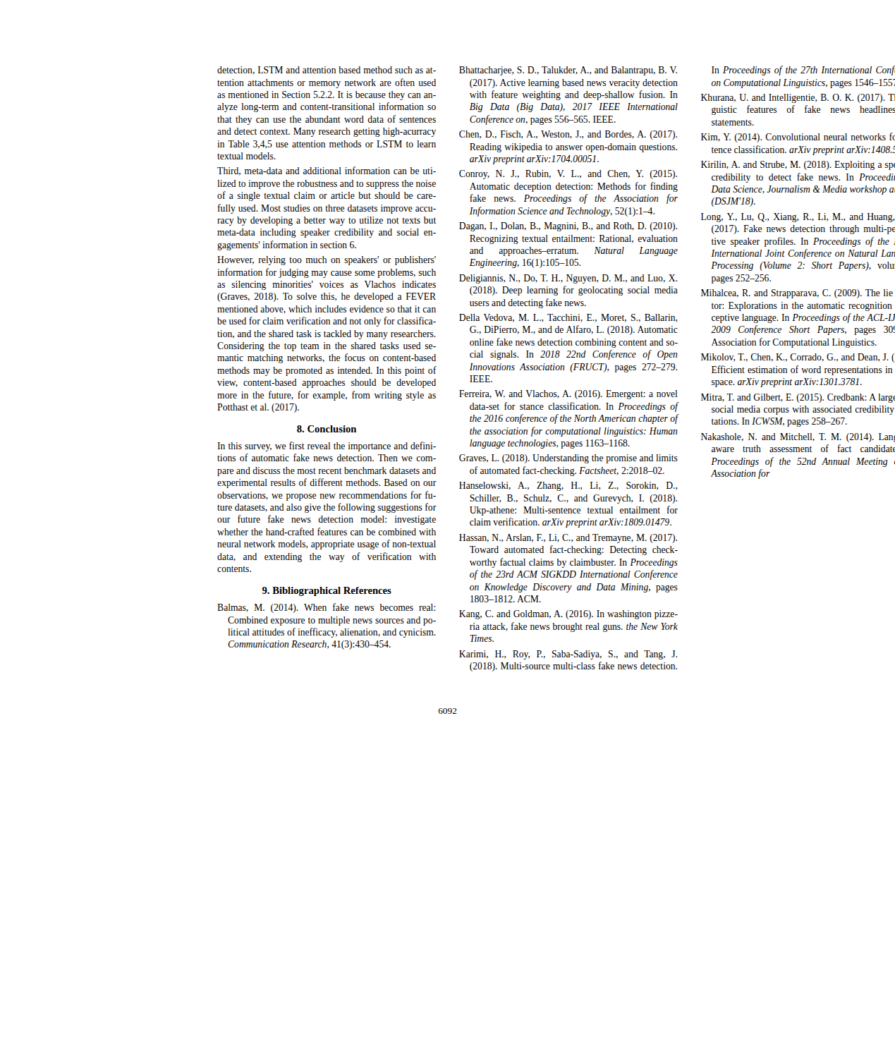detection, LSTM and attention based method such as attention attachments or memory network are often used as mentioned in Section 5.2.2. It is because they can analyze long-term and content-transitional information so that they can use the abundant word data of sentences and detect context. Many research getting high-acurracy in Table 3,4,5 use attention methods or LSTM to learn textual models.
Third, meta-data and additional information can be utilized to improve the robustness and to suppress the noise of a single textual claim or article but should be carefully used. Most studies on three datasets improve accuracy by developing a better way to utilize not texts but meta-data including speaker credibility and social engagements' information in section 6.
However, relying too much on speakers' or publishers' information for judging may cause some problems, such as silencing minorities' voices as Vlachos indicates (Graves, 2018). To solve this, he developed a FEVER mentioned above, which includes evidence so that it can be used for claim verification and not only for classification, and the shared task is tackled by many researchers. Considering the top team in the shared tasks used semantic matching networks, the focus on content-based methods may be promoted as intended. In this point of view, content-based approaches should be developed more in the future, for example, from writing style as Potthast et al. (2017).
8. Conclusion
In this survey, we first reveal the importance and definitions of automatic fake news detection. Then we compare and discuss the most recent benchmark datasets and experimental results of different methods. Based on our observations, we propose new recommendations for future datasets, and also give the following suggestions for our future fake news detection model: investigate whether the hand-crafted features can be combined with neural network models, appropriate usage of non-textual data, and extending the way of verification with contents.
9. Bibliographical References
Balmas, M. (2014). When fake news becomes real: Combined exposure to multiple news sources and political attitudes of inefficacy, alienation, and cynicism. Communication Research, 41(3):430–454.
Bhattacharjee, S. D., Talukder, A., and Balantrapu, B. V. (2017). Active learning based news veracity detection with feature weighting and deep-shallow fusion. In Big Data (Big Data), 2017 IEEE International Conference on, pages 556–565. IEEE.
Chen, D., Fisch, A., Weston, J., and Bordes, A. (2017). Reading wikipedia to answer open-domain questions. arXiv preprint arXiv:1704.00051.
Conroy, N. J., Rubin, V. L., and Chen, Y. (2015). Automatic deception detection: Methods for finding fake news. Proceedings of the Association for Information Science and Technology, 52(1):1–4.
Dagan, I., Dolan, B., Magnini, B., and Roth, D. (2010). Recognizing textual entailment: Rational, evaluation and approaches–erratum. Natural Language Engineering, 16(1):105–105.
Deligiannis, N., Do, T. H., Nguyen, D. M., and Luo, X. (2018). Deep learning for geolocating social media users and detecting fake news.
Della Vedova, M. L., Tacchini, E., Moret, S., Ballarin, G., DiPierro, M., and de Alfaro, L. (2018). Automatic online fake news detection combining content and social signals. In 2018 22nd Conference of Open Innovations Association (FRUCT), pages 272–279. IEEE.
Ferreira, W. and Vlachos, A. (2016). Emergent: a novel data-set for stance classification. In Proceedings of the 2016 conference of the North American chapter of the association for computational linguistics: Human language technologies, pages 1163–1168.
Graves, L. (2018). Understanding the promise and limits of automated fact-checking. Factsheet, 2:2018–02.
Hanselowski, A., Zhang, H., Li, Z., Sorokin, D., Schiller, B., Schulz, C., and Gurevych, I. (2018). Ukp-athene: Multi-sentence textual entailment for claim verification. arXiv preprint arXiv:1809.01479.
Hassan, N., Arslan, F., Li, C., and Tremayne, M. (2017). Toward automated fact-checking: Detecting check-worthy factual claims by claimbuster. In Proceedings of the 23rd ACM SIGKDD International Conference on Knowledge Discovery and Data Mining, pages 1803–1812. ACM.
Kang, C. and Goldman, A. (2016). In washington pizzeria attack, fake news brought real guns. the New York Times.
Karimi, H., Roy, P., Saba-Sadiya, S., and Tang, J. (2018). Multi-source multi-class fake news detection. In Proceedings of the 27th International Conference on Computational Linguistics, pages 1546–1557.
Khurana, U. and Intelligentie, B. O. K. (2017). The linguistic features of fake news headlines and statements.
Kim, Y. (2014). Convolutional neural networks for sentence classification. arXiv preprint arXiv:1408.5882.
Kirilin, A. and Strube, M. (2018). Exploiting a speaker's credibility to detect fake news. In Proceedings of Data Science, Journalism & Media workshop at KDD (DSJM'18).
Long, Y., Lu, Q., Xiang, R., Li, M., and Huang, C.-R. (2017). Fake news detection through multi-perspective speaker profiles. In Proceedings of the Eighth International Joint Conference on Natural Language Processing (Volume 2: Short Papers), volume 2, pages 252–256.
Mihalcea, R. and Strapparava, C. (2009). The lie detector: Explorations in the automatic recognition of deceptive language. In Proceedings of the ACL-IJCNLP 2009 Conference Short Papers, pages 309–312. Association for Computational Linguistics.
Mikolov, T., Chen, K., Corrado, G., and Dean, J. (2013). Efficient estimation of word representations in vector space. arXiv preprint arXiv:1301.3781.
Mitra, T. and Gilbert, E. (2015). Credbank: A large-scale social media corpus with associated credibility annotations. In ICWSM, pages 258–267.
Nakashole, N. and Mitchell, T. M. (2014). Language-aware truth assessment of fact candidates. In Proceedings of the 52nd Annual Meeting of the Association for
6092